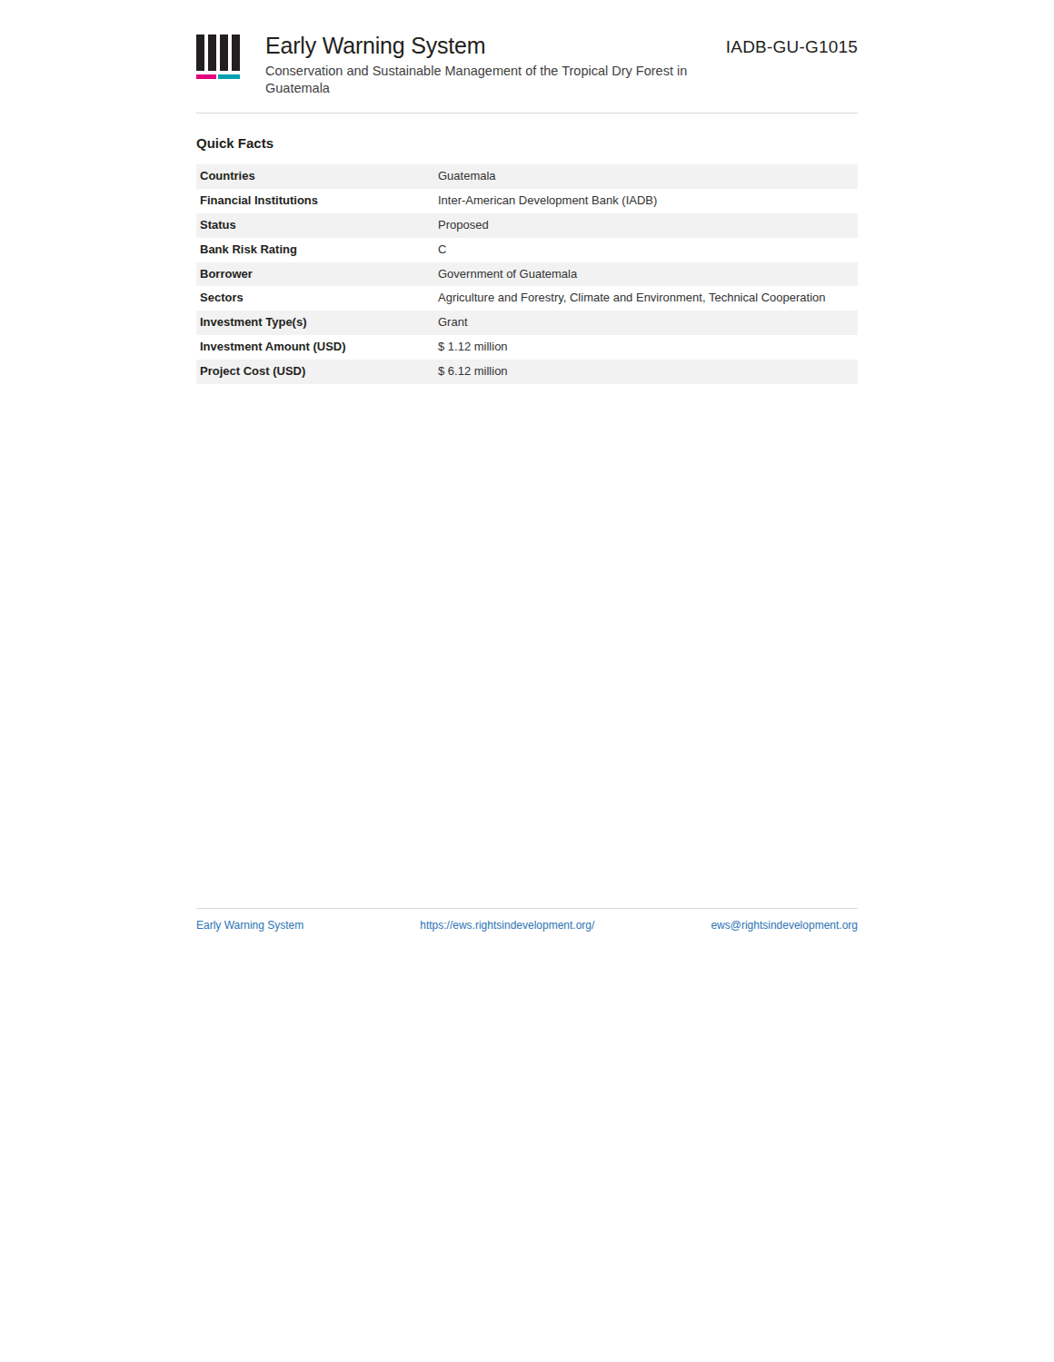Early Warning System
Conservation and Sustainable Management of the Tropical Dry Forest in Guatemala
IADB-GU-G1015
Quick Facts
| Countries | Guatemala |
| Financial Institutions | Inter-American Development Bank (IADB) |
| Status | Proposed |
| Bank Risk Rating | C |
| Borrower | Government of Guatemala |
| Sectors | Agriculture and Forestry, Climate and Environment, Technical Cooperation |
| Investment Type(s) | Grant |
| Investment Amount (USD) | $ 1.12 million |
| Project Cost (USD) | $ 6.12 million |
Early Warning System
https://ews.rightsindevelopment.org/
ews@rightsindevelopment.org